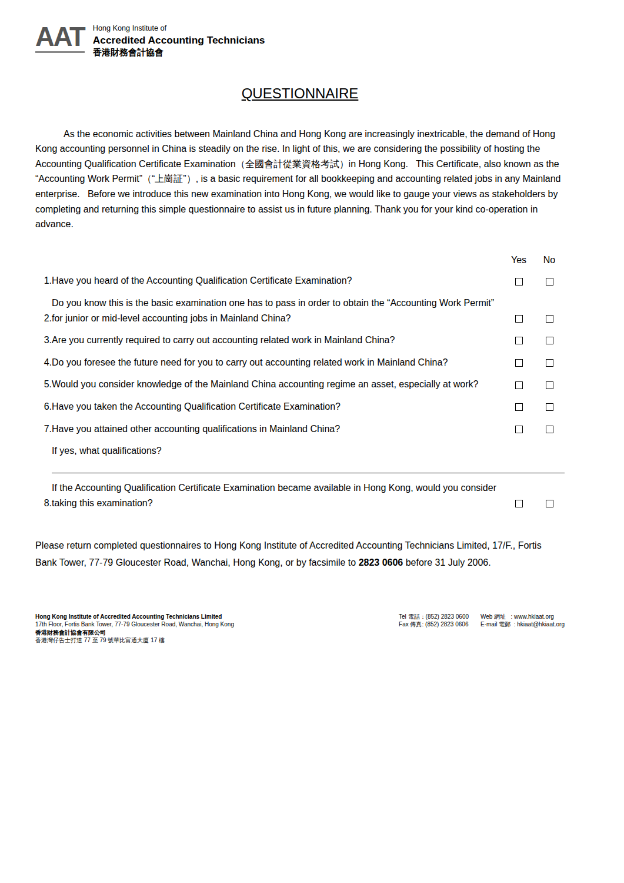AAT
Hong Kong Institute of
Accredited Accounting Technicians
香港財務會計協會
QUESTIONNAIRE
As the economic activities between Mainland China and Hong Kong are increasingly inextricable, the demand of Hong Kong accounting personnel in China is steadily on the rise. In light of this, we are considering the possibility of hosting the Accounting Qualification Certificate Examination（全國會計從業資格考試）in Hong Kong. This Certificate, also known as the “Accounting Work Permit”（“上崗証”）, is a basic requirement for all bookkeeping and accounting related jobs in any Mainland enterprise. Before we introduce this new examination into Hong Kong, we would like to gauge your views as stakeholders by completing and returning this simple questionnaire to assist us in future planning. Thank you for your kind co-operation in advance.
| | Yes | No |
| --- | --- | --- |
| 1. | Have you heard of the Accounting Qualification Certificate Examination? | | |
| 2. | Do you know this is the basic examination one has to pass in order to obtain the “Accounting Work Permit” for junior or mid-level accounting jobs in Mainland China? | | |
| 3. | Are you currently required to carry out accounting related work in Mainland China? | | |
| 4. | Do you foresee the future need for you to carry out accounting related work in Mainland China? | | |
| 5. | Would you consider knowledge of the Mainland China accounting regime an asset, especially at work? | | |
| 6. | Have you taken the Accounting Qualification Certificate Examination? | | |
| 7. | Have you attained other accounting qualifications in Mainland China? | | |
| | If yes, what qualifications? |
| 8. | If the Accounting Qualification Certificate Examination became available in Hong Kong, would you consider taking this examination? | | |
Please return completed questionnaires to Hong Kong Institute of Accredited Accounting Technicians Limited, 17/F., Fortis Bank Tower, 77-79 Gloucester Road, Wanchai, Hong Kong, or by facsimile to 2823 0606 before 31 July 2006.
Hong Kong Institute of Accredited Accounting Technicians Limited
17th Floor, Fortis Bank Tower, 77-79 Gloucester Road, Wanchai, Hong Kong
香港財務會計協會有限公司
香港灣仔告士打道 77 至 79 號華比富通大廈 17 樓
Tel 電話：(852) 2823 0600
Fax 傳真: (852) 2823 0606
Web 網址 : www.hkiaat.org
E-mail 電郵 : hkiaat@hkiaat.org